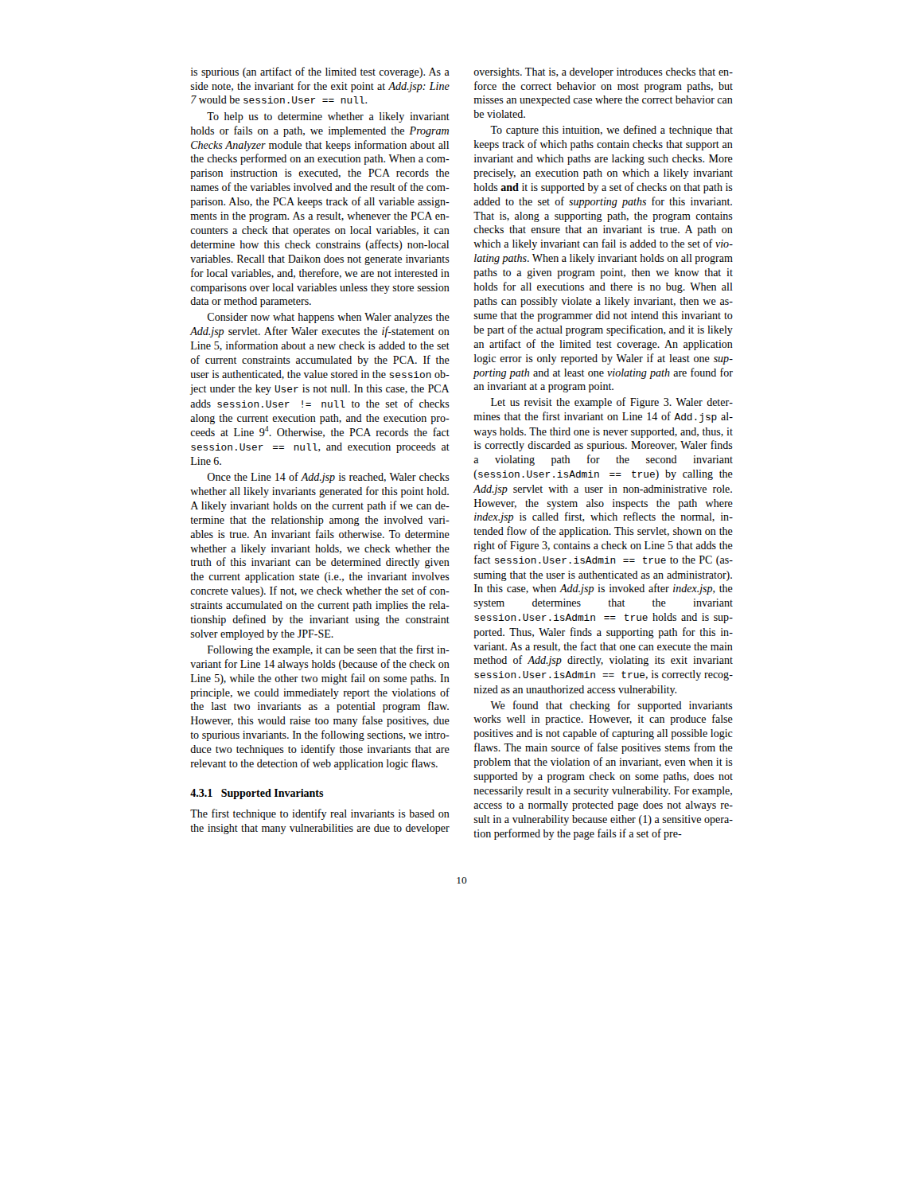is spurious (an artifact of the limited test coverage). As a side note, the invariant for the exit point at Add.jsp: Line 7 would be session.User == null.
To help us to determine whether a likely invariant holds or fails on a path, we implemented the Program Checks Analyzer module that keeps information about all the checks performed on an execution path. When a comparison instruction is executed, the PCA records the names of the variables involved and the result of the comparison. Also, the PCA keeps track of all variable assignments in the program. As a result, whenever the PCA encounters a check that operates on local variables, it can determine how this check constrains (affects) non-local variables. Recall that Daikon does not generate invariants for local variables, and, therefore, we are not interested in comparisons over local variables unless they store session data or method parameters.
Consider now what happens when Waler analyzes the Add.jsp servlet. After Waler executes the if-statement on Line 5, information about a new check is added to the set of current constraints accumulated by the PCA. If the user is authenticated, the value stored in the session object under the key User is not null. In this case, the PCA adds session.User != null to the set of checks along the current execution path, and the execution proceeds at Line 94. Otherwise, the PCA records the fact session.User == null, and execution proceeds at Line 6.
Once the Line 14 of Add.jsp is reached, Waler checks whether all likely invariants generated for this point hold. A likely invariant holds on the current path if we can determine that the relationship among the involved variables is true. An invariant fails otherwise. To determine whether a likely invariant holds, we check whether the truth of this invariant can be determined directly given the current application state (i.e., the invariant involves concrete values). If not, we check whether the set of constraints accumulated on the current path implies the relationship defined by the invariant using the constraint solver employed by the JPF-SE.
Following the example, it can be seen that the first invariant for Line 14 always holds (because of the check on Line 5), while the other two might fail on some paths. In principle, we could immediately report the violations of the last two invariants as a potential program flaw. However, this would raise too many false positives, due to spurious invariants. In the following sections, we introduce two techniques to identify those invariants that are relevant to the detection of web application logic flaws.
4.3.1 Supported Invariants
The first technique to identify real invariants is based on the insight that many vulnerabilities are due to developer oversights. That is, a developer introduces checks that enforce the correct behavior on most program paths, but misses an unexpected case where the correct behavior can be violated.
To capture this intuition, we defined a technique that keeps track of which paths contain checks that support an invariant and which paths are lacking such checks. More precisely, an execution path on which a likely invariant holds and it is supported by a set of checks on that path is added to the set of supporting paths for this invariant. That is, along a supporting path, the program contains checks that ensure that an invariant is true. A path on which a likely invariant can fail is added to the set of violating paths. When a likely invariant holds on all program paths to a given program point, then we know that it holds for all executions and there is no bug. When all paths can possibly violate a likely invariant, then we assume that the programmer did not intend this invariant to be part of the actual program specification, and it is likely an artifact of the limited test coverage. An application logic error is only reported by Waler if at least one supporting path and at least one violating path are found for an invariant at a program point.
Let us revisit the example of Figure 3. Waler determines that the first invariant on Line 14 of Add.jsp always holds. The third one is never supported, and, thus, it is correctly discarded as spurious. Moreover, Waler finds a violating path for the second invariant (session.User.isAdmin == true) by calling the Add.jsp servlet with a user in non-administrative role. However, the system also inspects the path where index.jsp is called first, which reflects the normal, intended flow of the application. This servlet, shown on the right of Figure 3, contains a check on Line 5 that adds the fact session.User.isAdmin == true to the PC (assuming that the user is authenticated as an administrator). In this case, when Add.jsp is invoked after index.jsp, the system determines that the invariant session.User.isAdmin == true holds and is supported. Thus, Waler finds a supporting path for this invariant. As a result, the fact that one can execute the main method of Add.jsp directly, violating its exit invariant session.User.isAdmin == true, is correctly recognized as an unauthorized access vulnerability.
We found that checking for supported invariants works well in practice. However, it can produce false positives and is not capable of capturing all possible logic flaws. The main source of false positives stems from the problem that the violation of an invariant, even when it is supported by a program check on some paths, does not necessarily result in a security vulnerability. For example, access to a normally protected page does not always result in a vulnerability because either (1) a sensitive operation performed by the page fails if a set of pre-
10